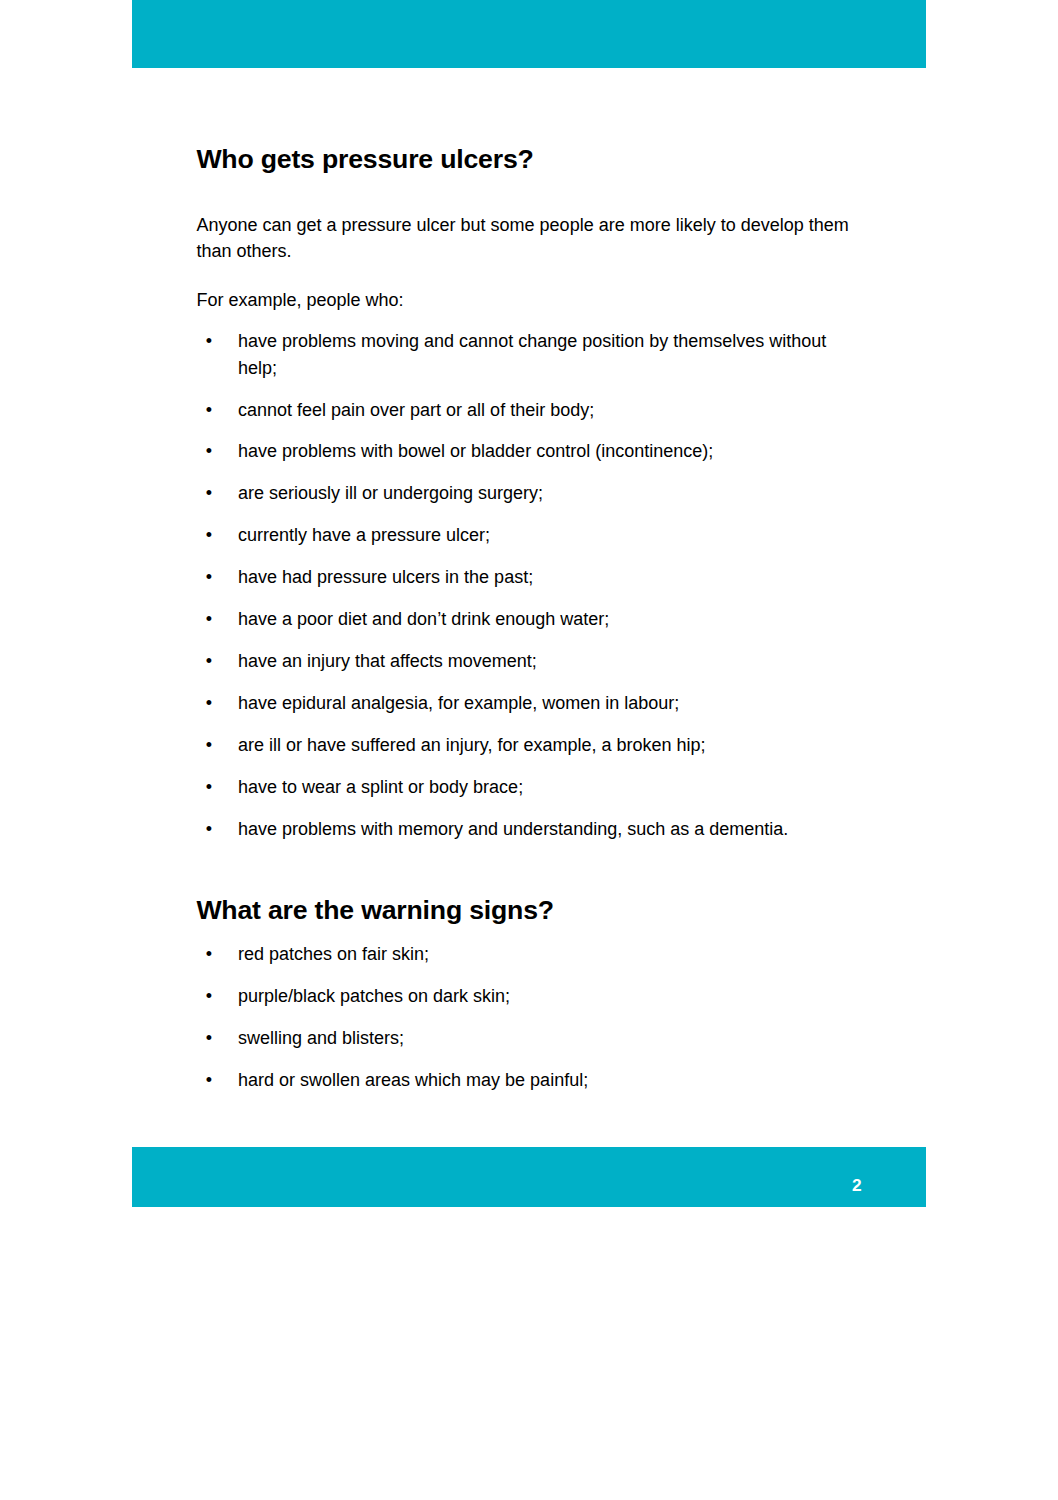Who gets pressure ulcers?
Anyone can get a pressure ulcer but some people are more likely to develop them than others.
For example, people who:
have problems moving and cannot change position by themselves without help;
cannot feel pain over part or all of their body;
have problems with bowel or bladder control (incontinence);
are seriously ill or undergoing surgery;
currently have a pressure ulcer;
have had pressure ulcers in the past;
have a poor diet and don’t drink enough water;
have an injury that affects movement;
have epidural analgesia, for example, women in labour;
are ill or have suffered an injury, for example, a broken hip;
have to wear a splint or body brace;
have problems with memory and understanding, such as a dementia.
What are the warning signs?
red patches on fair skin;
purple/black patches on dark skin;
swelling and blisters;
hard or swollen areas which may be painful;
2